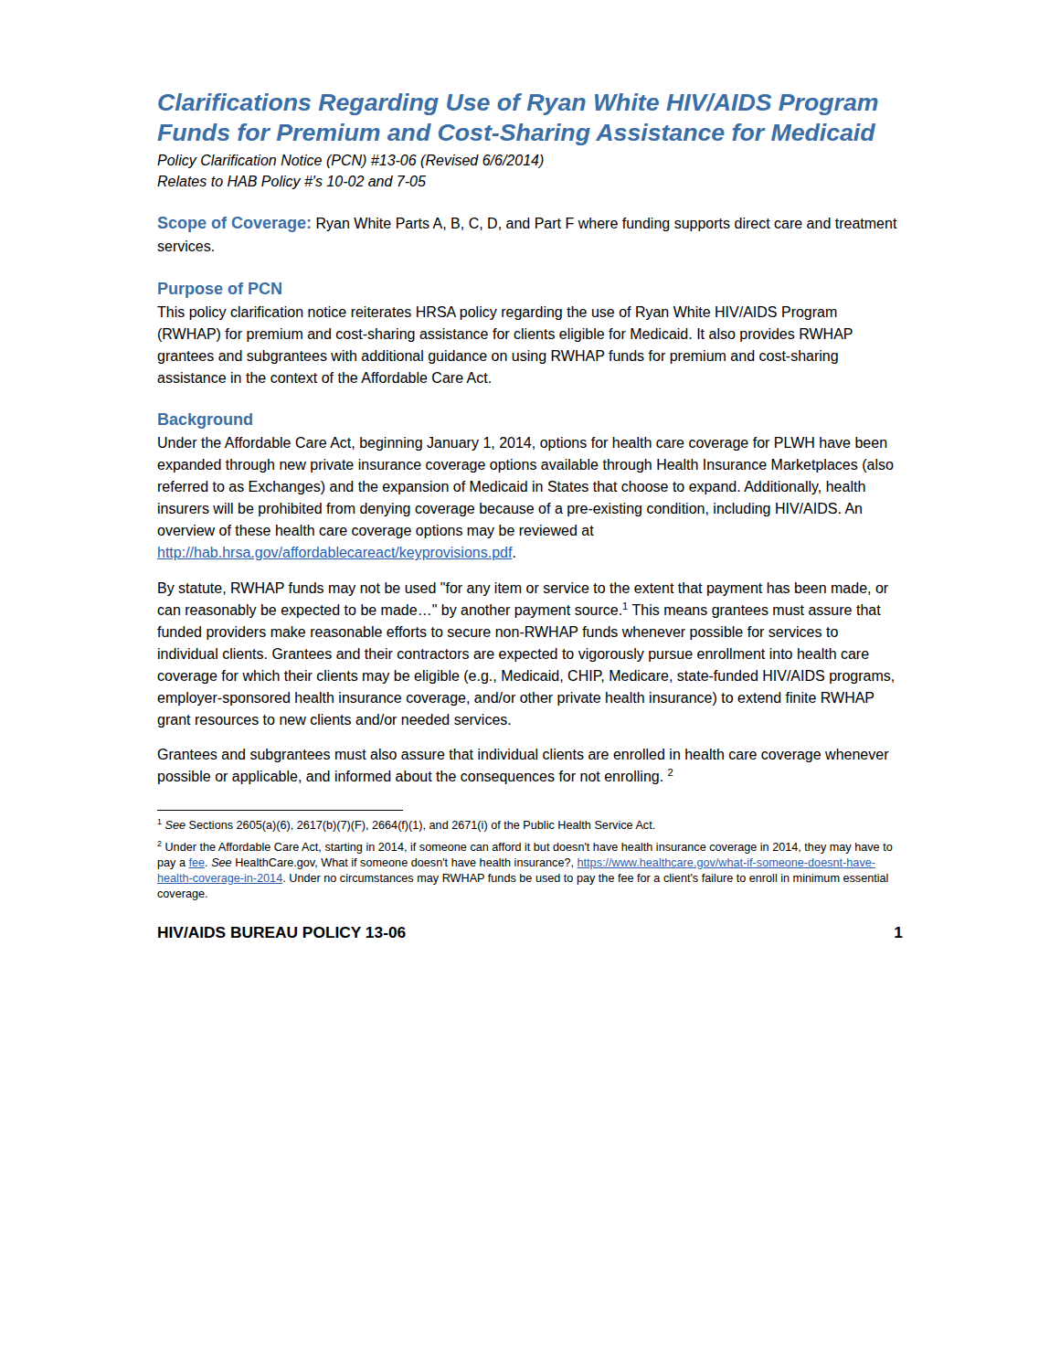Clarifications Regarding Use of Ryan White HIV/AIDS Program Funds for Premium and Cost-Sharing Assistance for Medicaid
Policy Clarification Notice (PCN) #13-06 (Revised 6/6/2014)
Relates to HAB Policy #'s 10-02 and 7-05
Scope of Coverage:
Ryan White Parts A, B, C, D, and Part F where funding supports direct care and treatment services.
Purpose of PCN
This policy clarification notice reiterates HRSA policy regarding the use of Ryan White HIV/AIDS Program (RWHAP) for premium and cost-sharing assistance for clients eligible for Medicaid. It also provides RWHAP grantees and subgrantees with additional guidance on using RWHAP funds for premium and cost-sharing assistance in the context of the Affordable Care Act.
Background
Under the Affordable Care Act, beginning January 1, 2014, options for health care coverage for PLWH have been expanded through new private insurance coverage options available through Health Insurance Marketplaces (also referred to as Exchanges) and the expansion of Medicaid in States that choose to expand. Additionally, health insurers will be prohibited from denying coverage because of a pre-existing condition, including HIV/AIDS. An overview of these health care coverage options may be reviewed at http://hab.hrsa.gov/affordablecareact/keyprovisions.pdf.
By statute, RWHAP funds may not be used "for any item or service to the extent that payment has been made, or can reasonably be expected to be made…" by another payment source.1 This means grantees must assure that funded providers make reasonable efforts to secure non-RWHAP funds whenever possible for services to individual clients. Grantees and their contractors are expected to vigorously pursue enrollment into health care coverage for which their clients may be eligible (e.g., Medicaid, CHIP, Medicare, state-funded HIV/AIDS programs, employer-sponsored health insurance coverage, and/or other private health insurance) to extend finite RWHAP grant resources to new clients and/or needed services.
Grantees and subgrantees must also assure that individual clients are enrolled in health care coverage whenever possible or applicable, and informed about the consequences for not enrolling. 2
1 See Sections 2605(a)(6), 2617(b)(7)(F), 2664(f)(1), and 2671(i) of the Public Health Service Act.
2 Under the Affordable Care Act, starting in 2014, if someone can afford it but doesn't have health insurance coverage in 2014, they may have to pay a fee. See HealthCare.gov, What if someone doesn't have health insurance?, https://www.healthcare.gov/what-if-someone-doesnt-have-health-coverage-in-2014. Under no circumstances may RWHAP funds be used to pay the fee for a client's failure to enroll in minimum essential coverage.
HIV/AIDS BUREAU POLICY 13-06 1